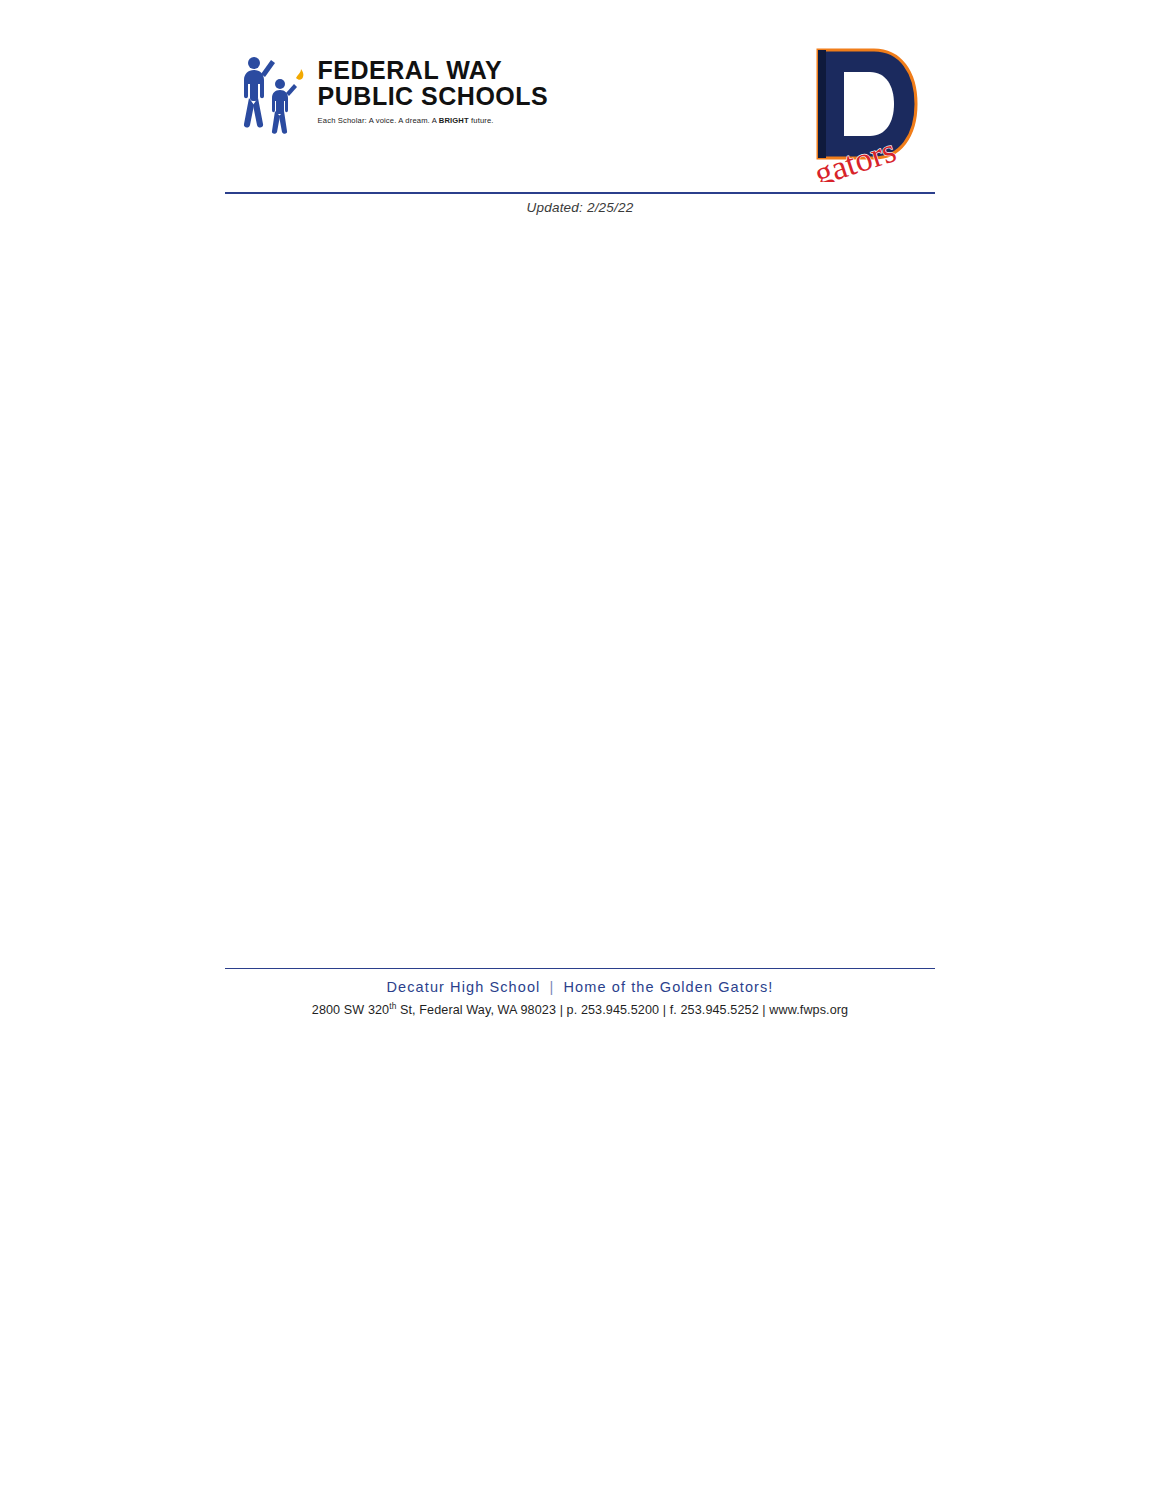FEDERAL WAY
PUBLIC SCHOOLS
Each Scholar: A voice. A dream. A BRIGHT future.
gators
Updated: 2/25/22
Decatur High School | Home of the Golden Gators!
2800 SW 320th St, Federal Way, WA 98023 | p. 253.945.5200 | f. 253.945.5252 | www.fwps.org